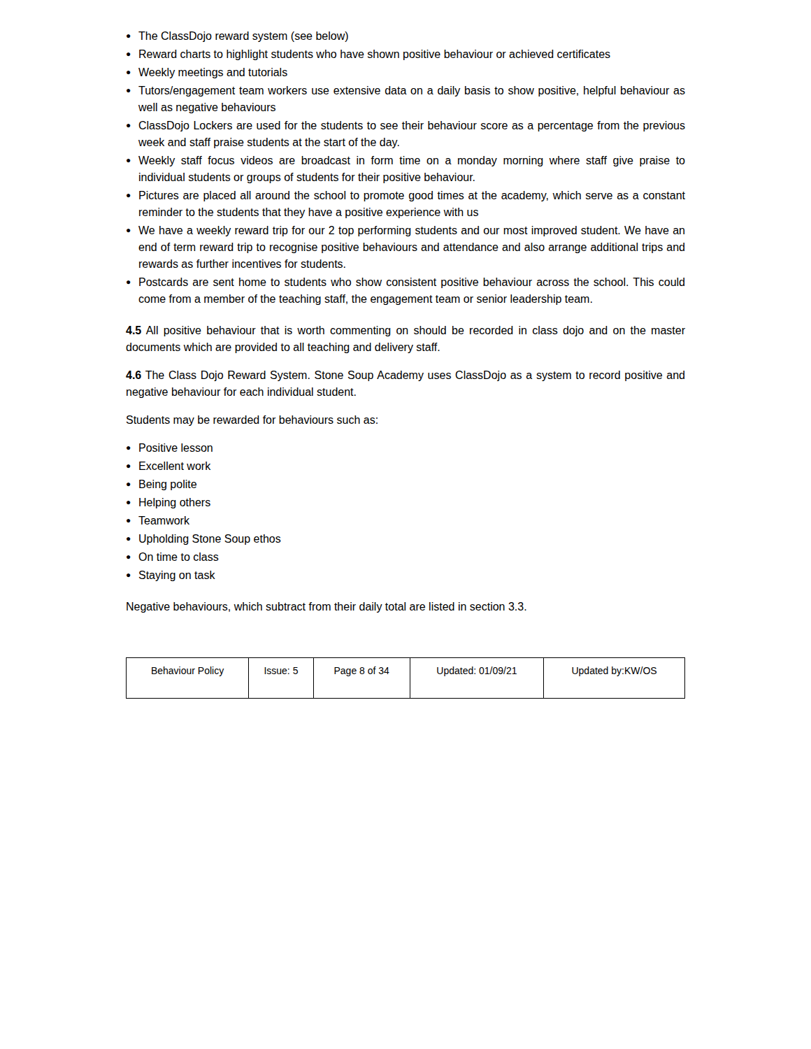The ClassDojo reward system (see below)
Reward charts to highlight students who have shown positive behaviour or achieved certificates
Weekly meetings and tutorials
Tutors/engagement team workers use extensive data on a daily basis to show positive, helpful behaviour as well as negative behaviours
ClassDojo Lockers are used for the students to see their behaviour score as a percentage from the previous week and staff praise students at the start of the day.
Weekly staff focus videos are broadcast in form time on a monday morning where staff give praise to individual students or groups of students for their positive behaviour.
Pictures are placed all around the school to promote good times at the academy, which serve as a constant reminder to the students that they have a positive experience with us
We have a weekly reward trip for our 2 top performing students and our most improved student. We have an end of term reward trip to recognise positive behaviours and attendance and also arrange additional trips and rewards as further incentives for students.
Postcards are sent home to students who show consistent positive behaviour across the school. This could come from a member of the teaching staff, the engagement team or senior leadership team.
4.5 All positive behaviour that is worth commenting on should be recorded in class dojo and on the master documents which are provided to all teaching and delivery staff.
4.6 The Class Dojo Reward System. Stone Soup Academy uses ClassDojo as a system to record positive and negative behaviour for each individual student.
Students may be rewarded for behaviours such as:
Positive lesson
Excellent work
Being polite
Helping others
Teamwork
Upholding Stone Soup ethos
On time to class
Staying on task
Negative behaviours, which subtract from their daily total are listed in section 3.3.
| Behaviour Policy | Issue: 5 | Page 8 of 34 | Updated: 01/09/21 | Updated by:KW/OS |